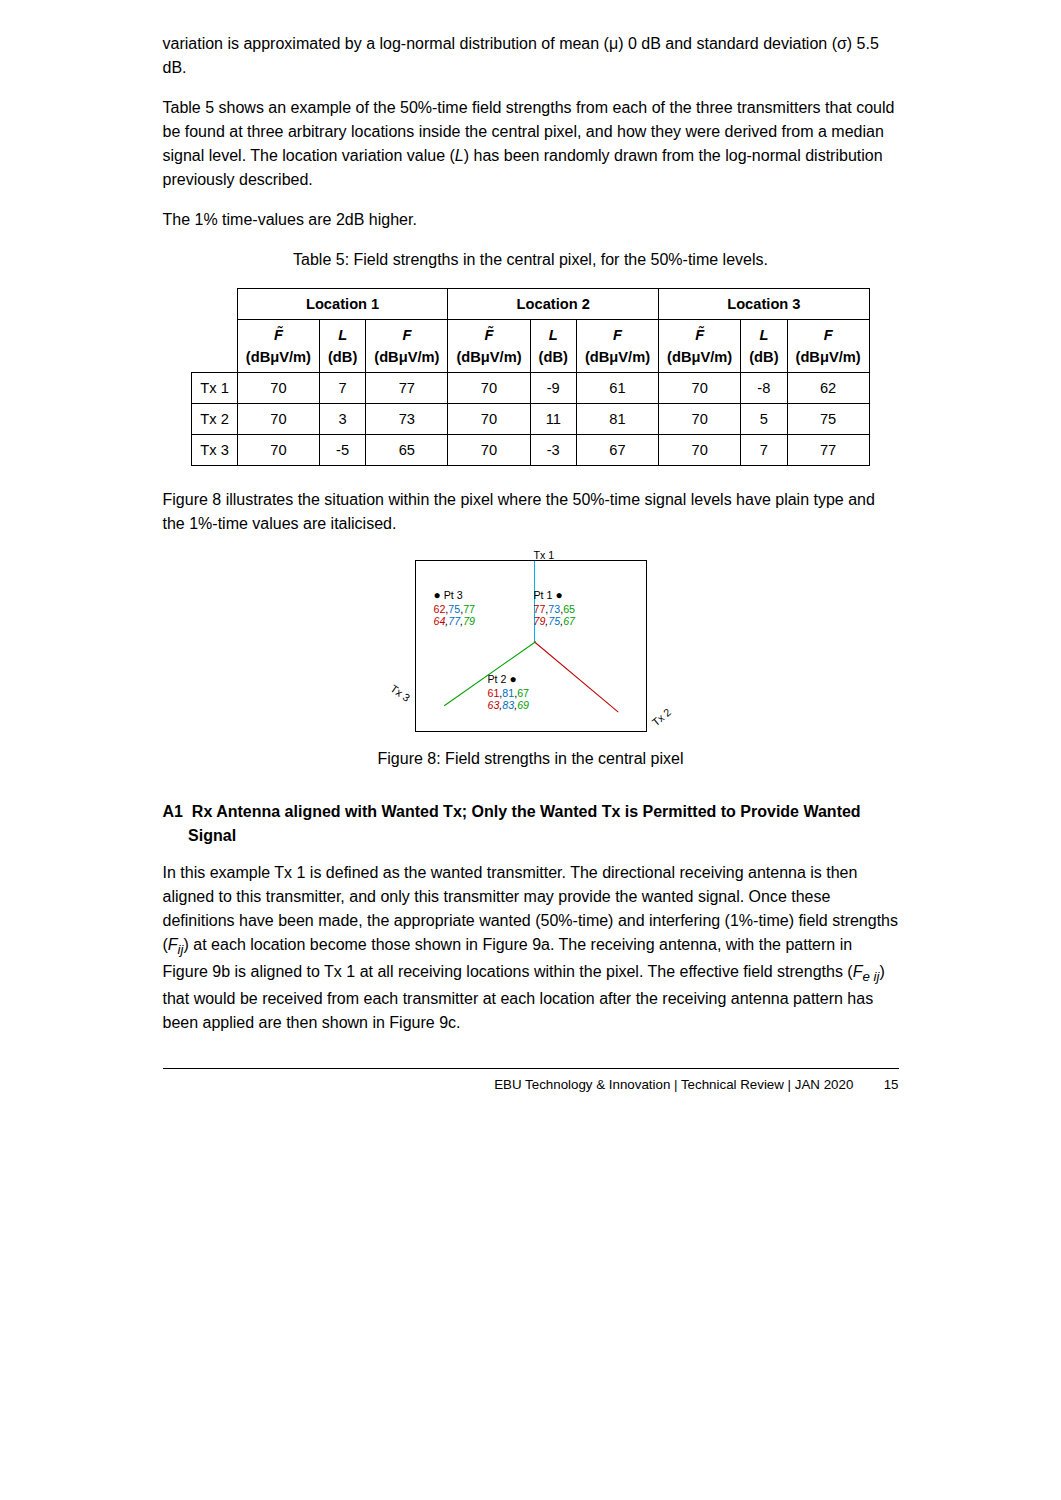variation is approximated by a log-normal distribution of mean (μ) 0 dB and standard deviation (σ) 5.5 dB.
Table 5 shows an example of the 50%-time field strengths from each of the three transmitters that could be found at three arbitrary locations inside the central pixel, and how they were derived from a median signal level. The location variation value (L) has been randomly drawn from the log-normal distribution previously described.
The 1% time-values are 2dB higher.
Table 5: Field strengths in the central pixel, for the 50%-time levels.
| | Location 1 | Location 2 | Location 3 |
| --- | --- | --- | --- |
| | F̃ (dBμV/m) | L (dB) | F (dBμV/m) | F̃ (dBμV/m) | L (dB) | F (dBμV/m) | F̃ (dBμV/m) | L (dB) | F (dBμV/m) |
| Tx 1 | 70 | 7 | 77 | 70 | -9 | 61 | 70 | -8 | 62 |
| Tx 2 | 70 | 3 | 73 | 70 | 11 | 81 | 70 | 5 | 75 |
| Tx 3 | 70 | -5 | 65 | 70 | -3 | 67 | 70 | 7 | 77 |
Figure 8 illustrates the situation within the pixel where the 50%-time signal levels have plain type and the 1%-time values are italicised.
Tx 1 Tx 2 Tx 3
Pt 1 ●
77,73,65
79,75,67
Pt 2 ●
61,81,67
63,83,69
● Pt 3
62,75,77
64,77,79
Figure 8: Field strengths in the central pixel
A1 Rx Antenna aligned with Wanted Tx; Only the Wanted Tx is Permitted to Provide Wanted Signal
In this example Tx 1 is defined as the wanted transmitter. The directional receiving antenna is then aligned to this transmitter, and only this transmitter may provide the wanted signal. Once these definitions have been made, the appropriate wanted (50%-time) and interfering (1%-time) field strengths (Fij) at each location become those shown in Figure 9a. The receiving antenna, with the pattern in Figure 9b is aligned to Tx 1 at all receiving locations within the pixel. The effective field strengths (Fe ij) that would be received from each transmitter at each location after the receiving antenna pattern has been applied are then shown in Figure 9c.
EBU Technology & Innovation | Technical Review | JAN 2020 15